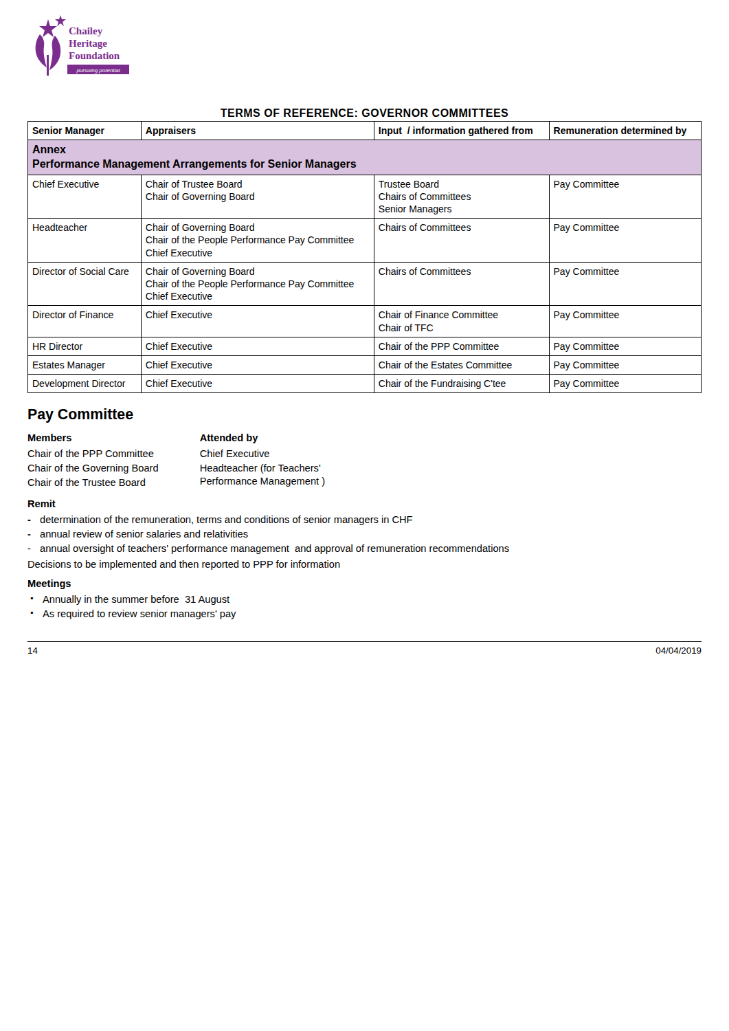Chailey Heritage Foundation pursuing potential
TERMS OF REFERENCE: GOVERNOR COMMITTEES
| Annex Performance Management Arrangements for Senior Managers |
| Senior Manager | Appraisers | Input / information gathered from | Remuneration determined by |
| Chief Executive | Chair of Trustee Board Chair of Governing Board | Trustee Board Chairs of Committees Senior Managers | Pay Committee |
| Headteacher | Chair of Governing Board Chair of the People Performance Pay Committee Chief Executive | Chairs of Committees | Pay Committee |
| Director of Social Care | Chair of Governing Board Chair of the People Performance Pay Committee Chief Executive | Chairs of Committees | Pay Committee |
| Director of Finance | Chief Executive | Chair of Finance Committee Chair of TFC | Pay Committee |
| HR Director | Chief Executive | Chair of the PPP Committee | Pay Committee |
| Estates Manager | Chief Executive | Chair of the Estates Committee | Pay Committee |
| Development Director | Chief Executive | Chair of the Fundraising C'tee | Pay Committee |
Pay Committee
Members
Chair of the PPP Committee
Chair of the Governing Board
Chair of the Trustee Board
Attended by
Chief Executive
Headteacher (for Teachers'
Performance Management )
Remit
determination of the remuneration, terms and conditions of senior managers in CHF
annual review of senior salaries and relativities
annual oversight of teachers' performance management and approval of remuneration recommendations
Decisions to be implemented and then reported to PPP for information
Meetings
Annually in the summer before 31 August
As required to review senior managers' pay
14 04/04/2019